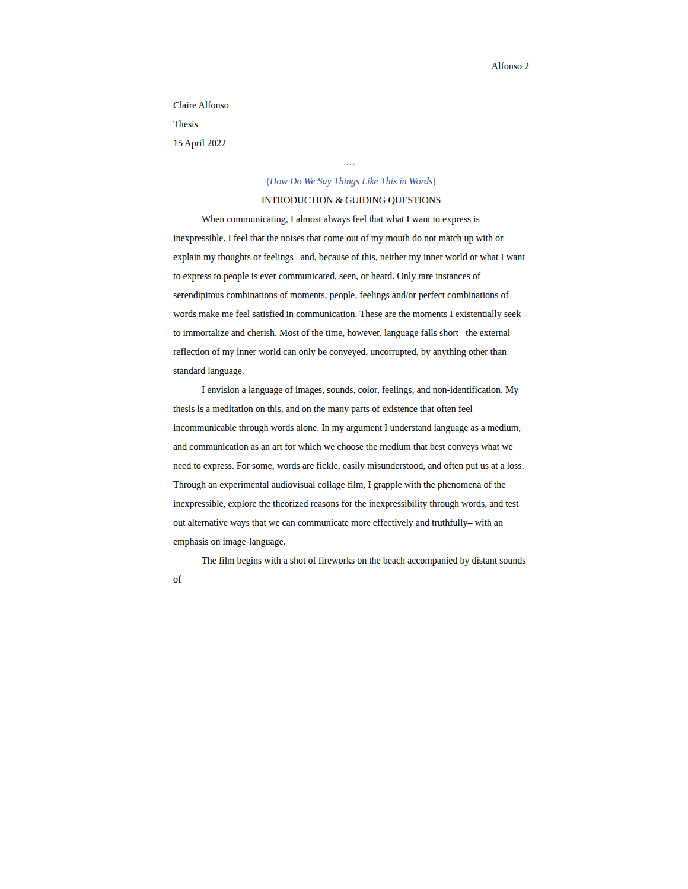Alfonso 2
Claire Alfonso
Thesis
15 April 2022
…
(How Do We Say Things Like This in Words)
INTRODUCTION & GUIDING QUESTIONS
When communicating, I almost always feel that what I want to express is inexpressible. I feel that the noises that come out of my mouth do not match up with or explain my thoughts or feelings– and, because of this, neither my inner world or what I want to express to people is ever communicated, seen, or heard. Only rare instances of serendipitous combinations of moments, people, feelings and/or perfect combinations of words make me feel satisfied in communication. These are the moments I existentially seek to immortalize and cherish. Most of the time, however, language falls short– the external reflection of my inner world can only be conveyed, uncorrupted, by anything other than standard language.
I envision a language of images, sounds, color, feelings, and non-identification. My thesis is a meditation on this, and on the many parts of existence that often feel incommunicable through words alone. In my argument I understand language as a medium, and communication as an art for which we choose the medium that best conveys what we need to express. For some, words are fickle, easily misunderstood, and often put us at a loss. Through an experimental audiovisual collage film, I grapple with the phenomena of the inexpressible, explore the theorized reasons for the inexpressibility through words, and test out alternative ways that we can communicate more effectively and truthfully– with an emphasis on image-language.
The film begins with a shot of fireworks on the beach accompanied by distant sounds of